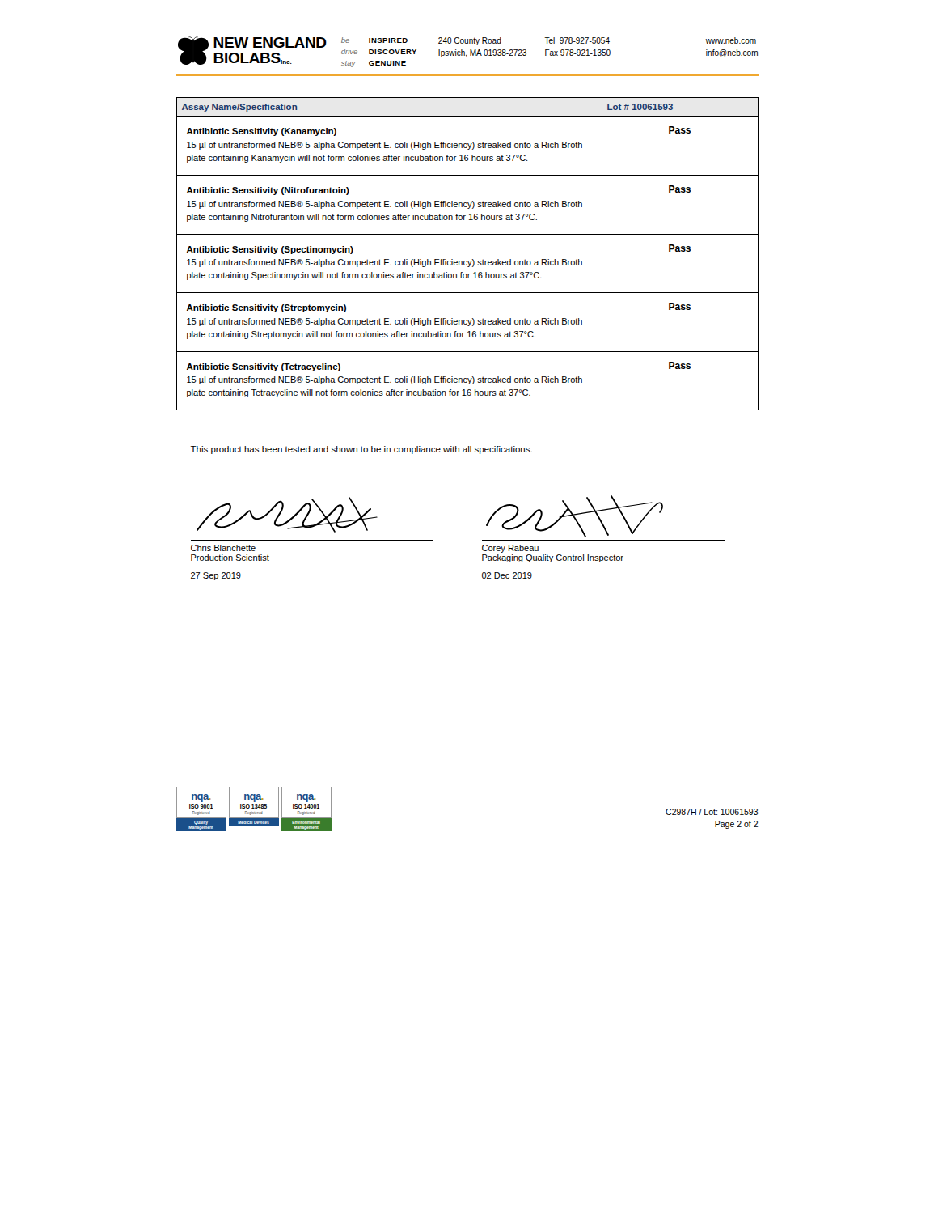NEW ENGLAND
BIOLABS Inc.
be INSPIRED
drive DISCOVERY
stay GENUINE
240 County Road
Ipswich, MA 01938-2723
Tel 978-927-5054
Fax 978-921-1350
www.neb.com
info@neb.com
| Assay Name/Specification | Lot # 10061593 |
| --- | --- |
| Antibiotic Sensitivity (Kanamycin) 15 µl of untransformed NEB® 5-alpha Competent E. coli (High Efficiency) streaked onto a Rich Broth plate containing Kanamycin will not form colonies after incubation for 16 hours at 37°C. | Pass |
| Antibiotic Sensitivity (Nitrofurantoin) 15 µl of untransformed NEB® 5-alpha Competent E. coli (High Efficiency) streaked onto a Rich Broth plate containing Nitrofurantoin will not form colonies after incubation for 16 hours at 37°C. | Pass |
| Antibiotic Sensitivity (Spectinomycin) 15 µl of untransformed NEB® 5-alpha Competent E. coli (High Efficiency) streaked onto a Rich Broth plate containing Spectinomycin will not form colonies after incubation for 16 hours at 37°C. | Pass |
| Antibiotic Sensitivity (Streptomycin) 15 µl of untransformed NEB® 5-alpha Competent E. coli (High Efficiency) streaked onto a Rich Broth plate containing Streptomycin will not form colonies after incubation for 16 hours at 37°C. | Pass |
| Antibiotic Sensitivity (Tetracycline) 15 µl of untransformed NEB® 5-alpha Competent E. coli (High Efficiency) streaked onto a Rich Broth plate containing Tetracycline will not form colonies after incubation for 16 hours at 37°C. | Pass |
This product has been tested and shown to be in compliance with all specifications.
Chris Blanchette
Production Scientist
27 Sep 2019
Corey Rabeau
Packaging Quality Control Inspector
02 Dec 2019
nqa.
ISO 9001
Registered
Quality
Management
nqa.
ISO 13485
Registered
Medical Devices
nqa.
ISO 14001
Registered
Environmental
Management
C2987H / Lot: 10061593
Page 2 of 2